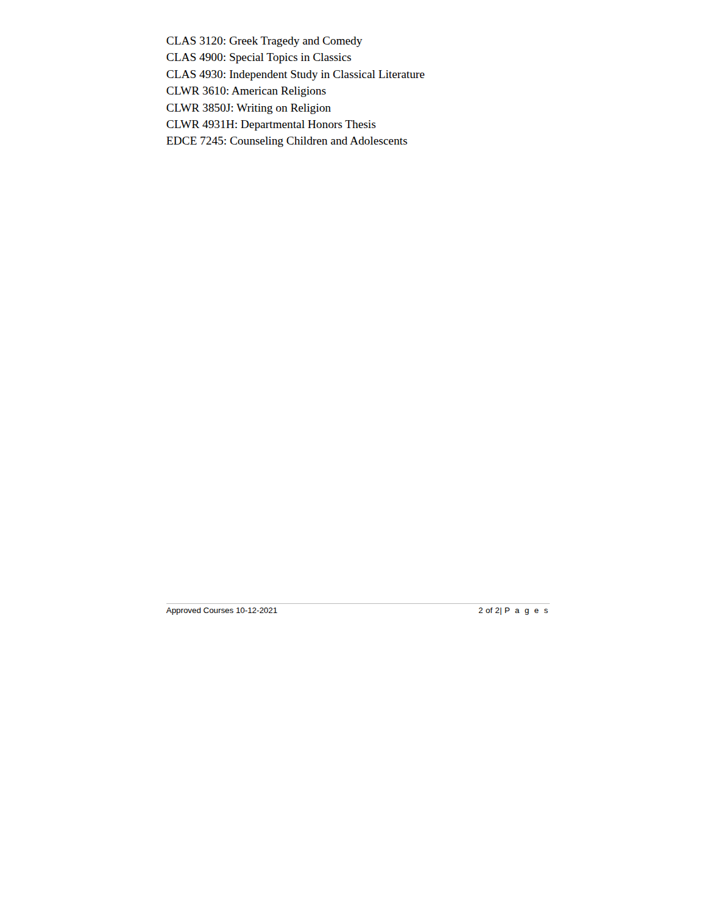CLAS 3120: Greek Tragedy and Comedy CLAS 4900: Special Topics in Classics CLAS 4930: Independent Study in Classical Literature CLWR 3610: American Religions CLWR 3850J: Writing on Religion CLWR 4931H: Departmental Honors Thesis EDCE 7245: Counseling Children and Adolescents
Approved Courses 10-12-2021 2 of 2| P a g e s